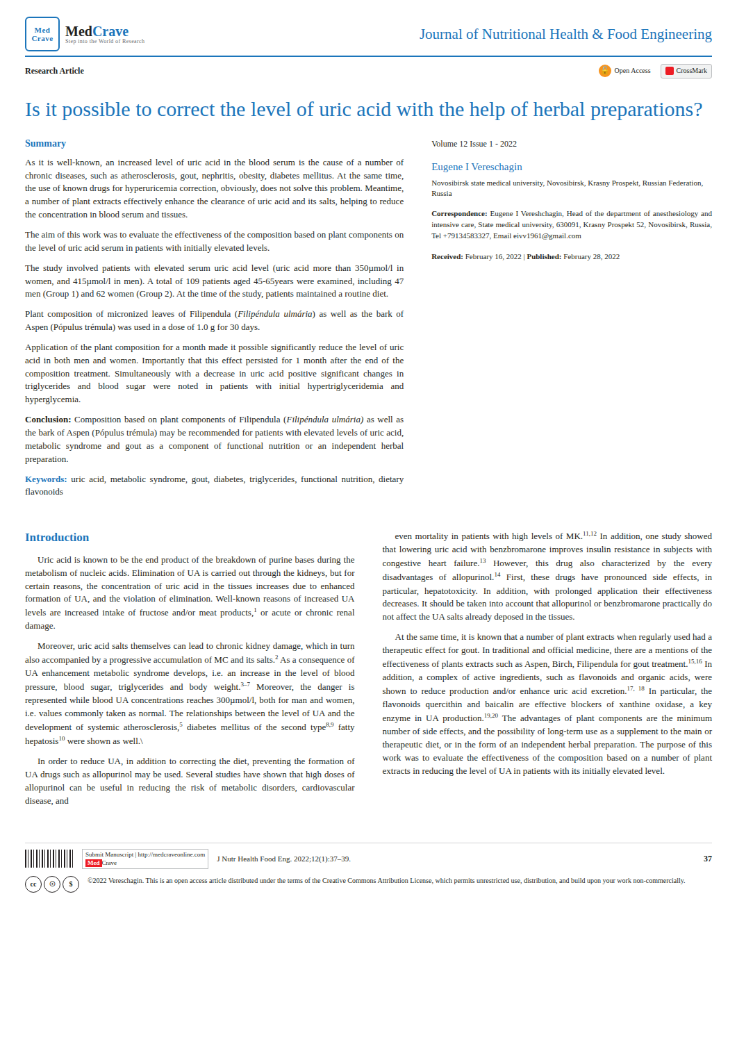Med
Crave
MedCrave
Step into the World of Research
Journal of Nutritional Health & Food Engineering
Research Article
🔓 Open Access
CrossMark
Is it possible to correct the level of uric acid with the help of herbal preparations?
Summary
As it is well-known, an increased level of uric acid in the blood serum is the cause of a number of chronic diseases, such as atherosclerosis, gout, nephritis, obesity, diabetes mellitus. At the same time, the use of known drugs for hyperuricemia correction, obviously, does not solve this problem. Meantime, a number of plant extracts effectively enhance the clearance of uric acid and its salts, helping to reduce the concentration in blood serum and tissues.
The aim of this work was to evaluate the effectiveness of the composition based on plant components on the level of uric acid serum in patients with initially elevated levels.
The study involved patients with elevated serum uric acid level (uric acid more than 350µmol/l in women, and 415µmol/l in men). A total of 109 patients aged 45-65years were examined, including 47 men (Group 1) and 62 women (Group 2). At the time of the study, patients maintained a routine diet.
Plant composition of micronized leaves of Filipendula (Filipéndula ulmária) as well as the bark of Aspen (Pópulus trémula) was used in a dose of 1.0 g for 30 days.
Application of the plant composition for a month made it possible significantly reduce the level of uric acid in both men and women. Importantly that this effect persisted for 1 month after the end of the composition treatment. Simultaneously with a decrease in uric acid positive significant changes in triglycerides and blood sugar were noted in patients with initial hypertriglyceridemia and hyperglycemia.
Conclusion: Composition based on plant components of Filipendula (Filipéndula ulmária) as well as the bark of Aspen (Pópulus trémula) may be recommended for patients with elevated levels of uric acid, metabolic syndrome and gout as a component of functional nutrition or an independent herbal preparation.
Keywords: uric acid, metabolic syndrome, gout, diabetes, triglycerides, functional nutrition, dietary flavonoids
Volume 12 Issue 1 - 2022
Eugene I Vereschagin
Novosibirsk state medical university, Novosibirsk, Krasny Prospekt, Russian Federation, Russia
Correspondence: Eugene I Vereshchagin, Head of the department of anesthesiology and intensive care, State medical university, 630091, Krasny Prospekt 52, Novosibirsk, Russia, Tel +79134583327, Email eivv1961@gmail.com
Received: February 16, 2022 | Published: February 28, 2022
Introduction
Uric acid is known to be the end product of the breakdown of purine bases during the metabolism of nucleic acids. Elimination of UA is carried out through the kidneys, but for certain reasons, the concentration of uric acid in the tissues increases due to enhanced formation of UA, and the violation of elimination. Well-known reasons of increased UA levels are increased intake of fructose and/or meat products,1 or acute or chronic renal damage.
Moreover, uric acid salts themselves can lead to chronic kidney damage, which in turn also accompanied by a progressive accumulation of MC and its salts.2 As a consequence of UA enhancement metabolic syndrome develops, i.e. an increase in the level of blood pressure, blood sugar, triglycerides and body weight.3–7 Moreover, the danger is represented while blood UA concentrations reaches 300µmol/l, both for man and women, i.e. values commonly taken as normal. The relationships between the level of UA and the development of systemic atherosclerosis,5 diabetes mellitus of the second type8,9 fatty hepatosis10 were shown as well.\
In order to reduce UA, in addition to correcting the diet, preventing the formation of UA drugs such as allopurinol may be used. Several studies have shown that high doses of allopurinol can be useful in reducing the risk of metabolic disorders, cardiovascular disease, and
even mortality in patients with high levels of MK.11,12 In addition, one study showed that lowering uric acid with benzbromarone improves insulin resistance in subjects with congestive heart failure.13 However, this drug also characterized by the every disadvantages of allopurinol.14 First, these drugs have pronounced side effects, in particular, hepatotoxicity. In addition, with prolonged application their effectiveness decreases. It should be taken into account that allopurinol or benzbromarone practically do not affect the UA salts already deposed in the tissues.
At the same time, it is known that a number of plant extracts when regularly used had a therapeutic effect for gout. In traditional and official medicine, there are a mentions of the effectiveness of plants extracts such as Aspen, Birch, Filipendula for gout treatment.15,16 In addition, a complex of active ingredients, such as flavonoids and organic acids, were shown to reduce production and/or enhance uric acid excretion.17, 18 In particular, the flavonoids quercithin and baicalin are effective blockers of xanthine oxidase, a key enzyme in UA production.19,20 The advantages of plant components are the minimum number of side effects, and the possibility of long-term use as a supplement to the main or therapeutic diet, or in the form of an independent herbal preparation. The purpose of this work was to evaluate the effectiveness of the composition based on a number of plant extracts in reducing the level of UA in patients with its initially elevated level.
Submit Manuscript | http://medcraveonline.com
Med Crave J Nutr Health Food Eng. 2022;12(1):37–39. 37
cc ☉ $ ©2022 Vereschagin. This is an open access article distributed under the terms of the Creative Commons Attribution License, which permits unrestricted use, distribution, and build upon your work non-commercially.